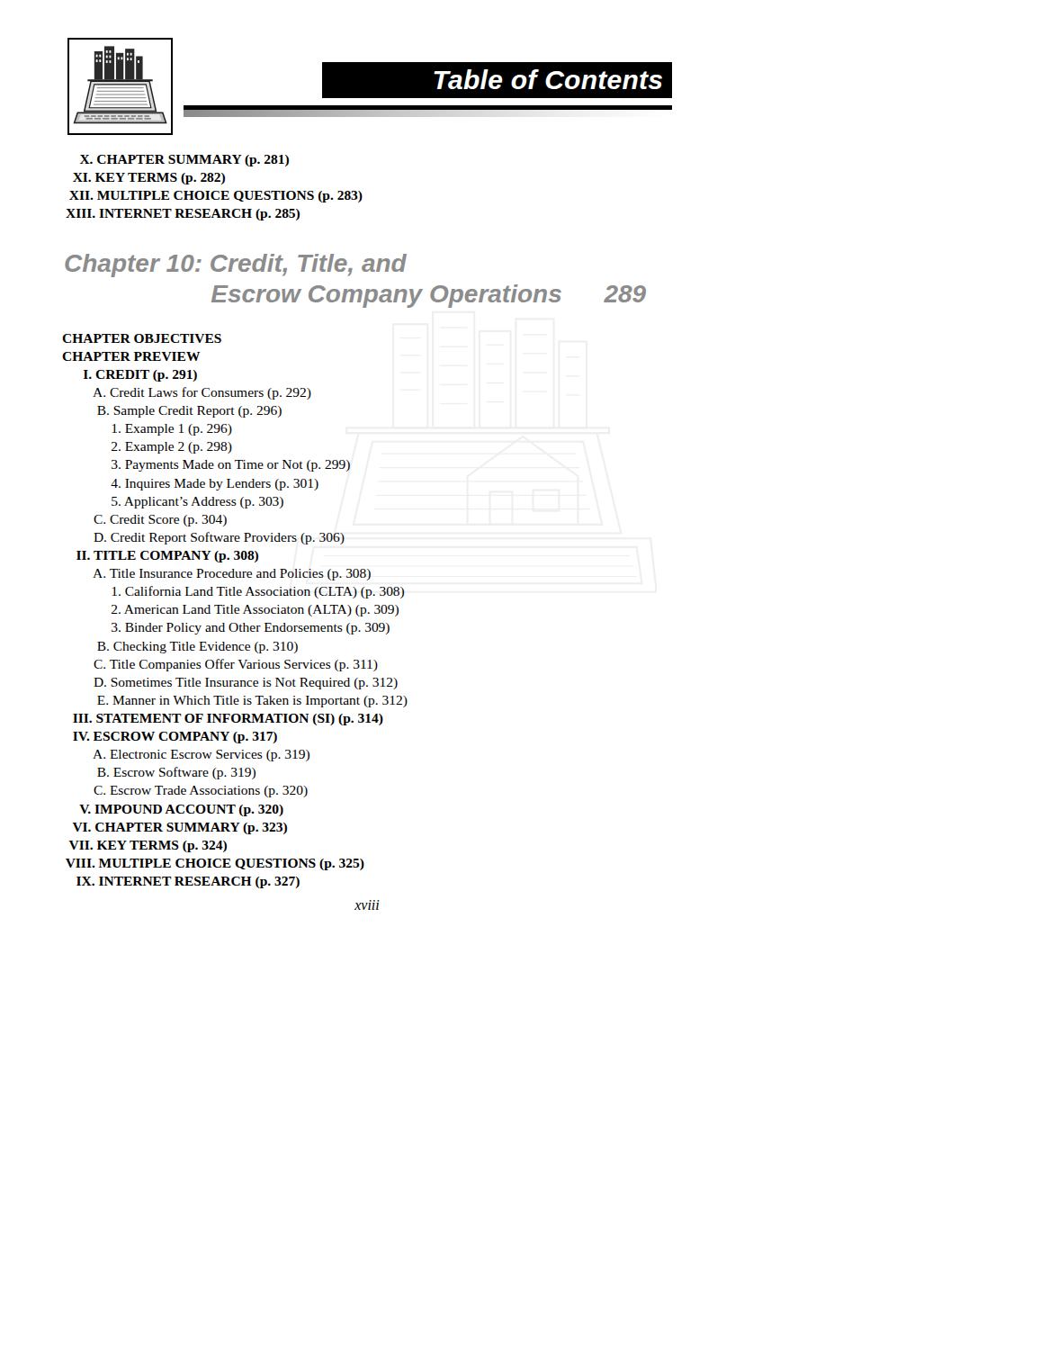Table of Contents
X. CHAPTER SUMMARY (p. 281)
XI. KEY TERMS (p. 282)
XII. MULTIPLE CHOICE QUESTIONS (p. 283)
XIII. INTERNET RESEARCH (p. 285)
Chapter 10: Credit, Title, and Escrow Company Operations289
CHAPTER OBJECTIVES
CHAPTER PREVIEW
I. CREDIT (p. 291)
A. Credit Laws for Consumers (p. 292)
B. Sample Credit Report (p. 296)
1. Example 1 (p. 296)
2. Example 2 (p. 298)
3. Payments Made on Time or Not (p. 299)
4. Inquires Made by Lenders (p. 301)
5. Applicant’s Address (p. 303)
C. Credit Score (p. 304)
D. Credit Report Software Providers (p. 306)
II. TITLE COMPANY (p. 308)
A. Title Insurance Procedure and Policies (p. 308)
1. California Land Title Association (CLTA) (p. 308)
2. American Land Title Associaton (ALTA) (p. 309)
3. Binder Policy and Other Endorsements (p. 309)
B. Checking Title Evidence (p. 310)
C. Title Companies Offer Various Services (p. 311)
D. Sometimes Title Insurance is Not Required (p. 312)
E. Manner in Which Title is Taken is Important (p. 312)
III. STATEMENT OF INFORMATION (SI) (p. 314)
IV. ESCROW COMPANY (p. 317)
A. Electronic Escrow Services (p. 319)
B. Escrow Software (p. 319)
C. Escrow Trade Associations (p. 320)
V. IMPOUND ACCOUNT (p. 320)
VI. CHAPTER SUMMARY (p. 323)
VII. KEY TERMS (p. 324)
VIII. MULTIPLE CHOICE QUESTIONS (p. 325)
IX. INTERNET RESEARCH (p. 327)
xviii